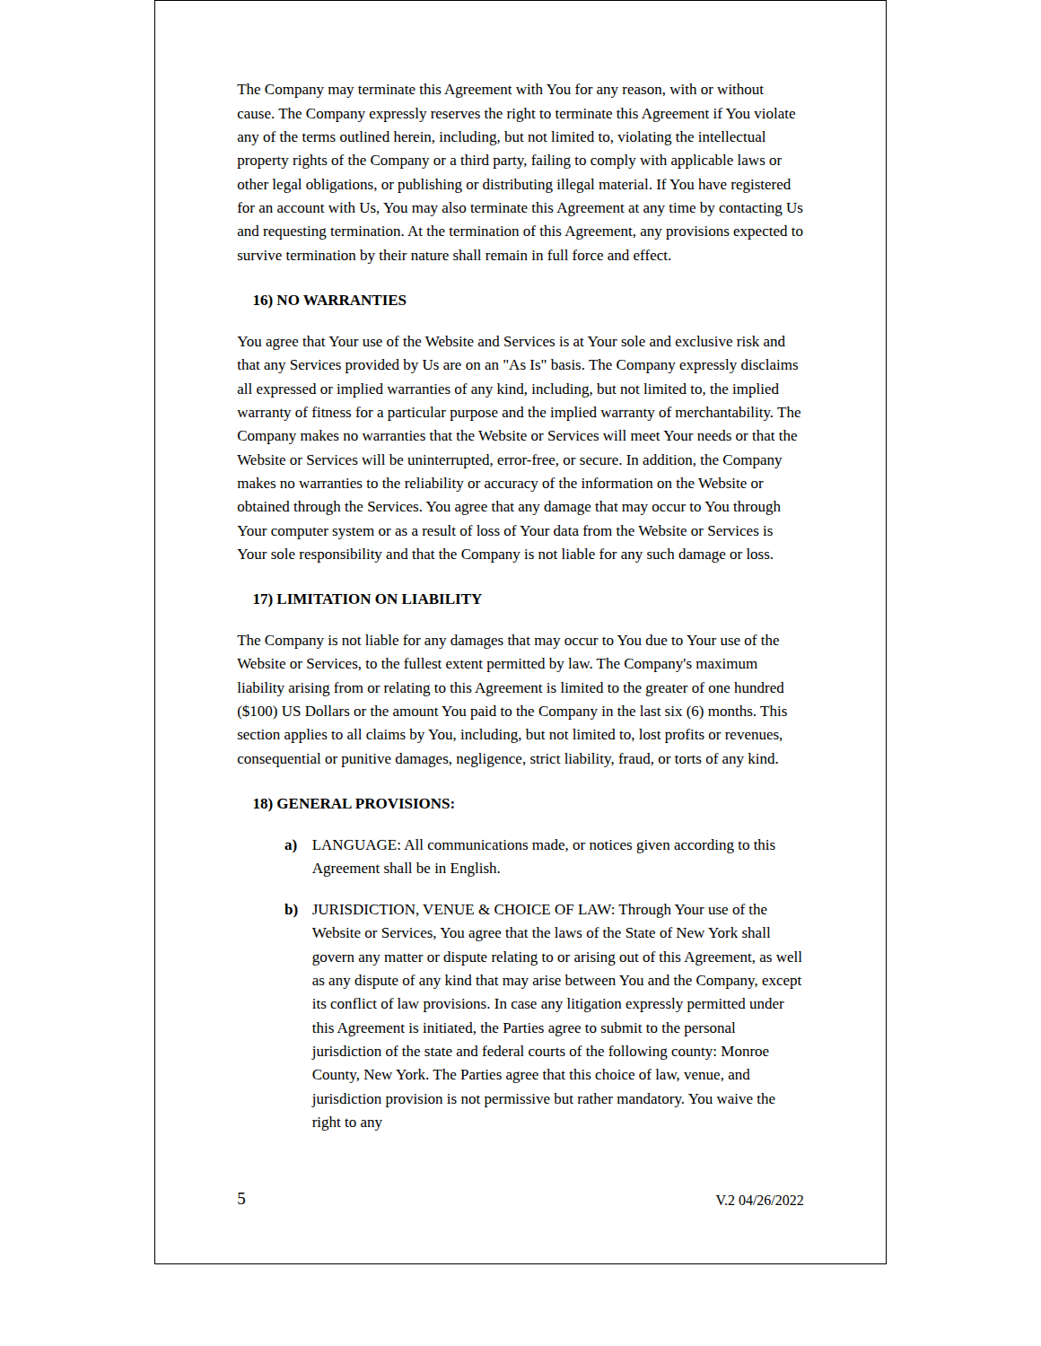The Company may terminate this Agreement with You for any reason, with or without cause. The Company expressly reserves the right to terminate this Agreement if You violate any of the terms outlined herein, including, but not limited to, violating the intellectual property rights of the Company or a third party, failing to comply with applicable laws or other legal obligations, or publishing or distributing illegal material. If You have registered for an account with Us, You may also terminate this Agreement at any time by contacting Us and requesting termination. At the termination of this Agreement, any provisions expected to survive termination by their nature shall remain in full force and effect.
16) NO WARRANTIES
You agree that Your use of the Website and Services is at Your sole and exclusive risk and that any Services provided by Us are on an "As Is" basis. The Company expressly disclaims all expressed or implied warranties of any kind, including, but not limited to, the implied warranty of fitness for a particular purpose and the implied warranty of merchantability. The Company makes no warranties that the Website or Services will meet Your needs or that the Website or Services will be uninterrupted, error-free, or secure. In addition, the Company makes no warranties to the reliability or accuracy of the information on the Website or obtained through the Services. You agree that any damage that may occur to You through Your computer system or as a result of loss of Your data from the Website or Services is Your sole responsibility and that the Company is not liable for any such damage or loss.
17) LIMITATION ON LIABILITY
The Company is not liable for any damages that may occur to You due to Your use of the Website or Services, to the fullest extent permitted by law. The Company's maximum liability arising from or relating to this Agreement is limited to the greater of one hundred ($100) US Dollars or the amount You paid to the Company in the last six (6) months. This section applies to all claims by You, including, but not limited to, lost profits or revenues, consequential or punitive damages, negligence, strict liability, fraud, or torts of any kind.
18) GENERAL PROVISIONS:
a) LANGUAGE: All communications made, or notices given according to this Agreement shall be in English.
b) JURISDICTION, VENUE & CHOICE OF LAW: Through Your use of the Website or Services, You agree that the laws of the State of New York shall govern any matter or dispute relating to or arising out of this Agreement, as well as any dispute of any kind that may arise between You and the Company, except its conflict of law provisions. In case any litigation expressly permitted under this Agreement is initiated, the Parties agree to submit to the personal jurisdiction of the state and federal courts of the following county: Monroe County, New York. The Parties agree that this choice of law, venue, and jurisdiction provision is not permissive but rather mandatory. You waive the right to any
5 V.2 04/26/2022